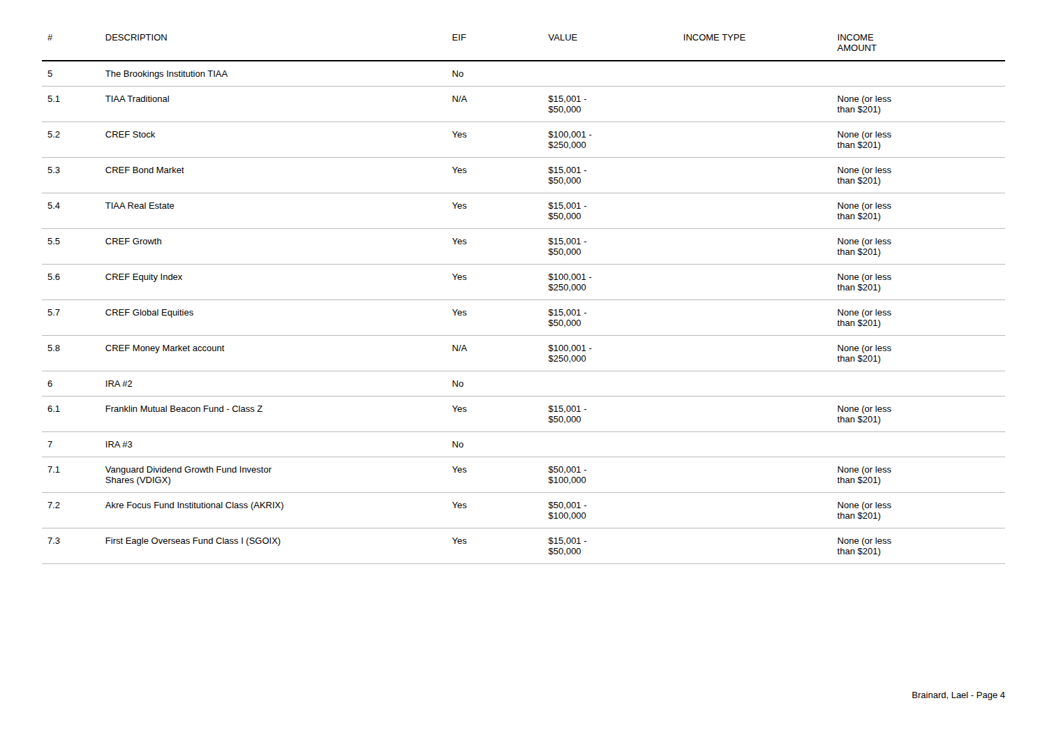| # | DESCRIPTION | EIF | VALUE | INCOME TYPE | INCOME AMOUNT |
| --- | --- | --- | --- | --- | --- |
| 5 | The Brookings Institution TIAA | No | | | |
| 5.1 | TIAA Traditional | N/A | $15,001 - $50,000 | | None (or less than $201) |
| 5.2 | CREF Stock | Yes | $100,001 - $250,000 | | None (or less than $201) |
| 5.3 | CREF Bond Market | Yes | $15,001 - $50,000 | | None (or less than $201) |
| 5.4 | TIAA Real Estate | Yes | $15,001 - $50,000 | | None (or less than $201) |
| 5.5 | CREF Growth | Yes | $15,001 - $50,000 | | None (or less than $201) |
| 5.6 | CREF Equity Index | Yes | $100,001 - $250,000 | | None (or less than $201) |
| 5.7 | CREF Global Equities | Yes | $15,001 - $50,000 | | None (or less than $201) |
| 5.8 | CREF Money Market account | N/A | $100,001 - $250,000 | | None (or less than $201) |
| 6 | IRA #2 | No | | | |
| 6.1 | Franklin Mutual Beacon Fund - Class Z | Yes | $15,001 - $50,000 | | None (or less than $201) |
| 7 | IRA #3 | No | | | |
| 7.1 | Vanguard Dividend Growth Fund Investor Shares (VDIGX) | Yes | $50,001 - $100,000 | | None (or less than $201) |
| 7.2 | Akre Focus Fund Institutional Class (AKRIX) | Yes | $50,001 - $100,000 | | None (or less than $201) |
| 7.3 | First Eagle Overseas Fund Class I (SGOIX) | Yes | $15,001 - $50,000 | | None (or less than $201) |
Brainard, Lael - Page 4